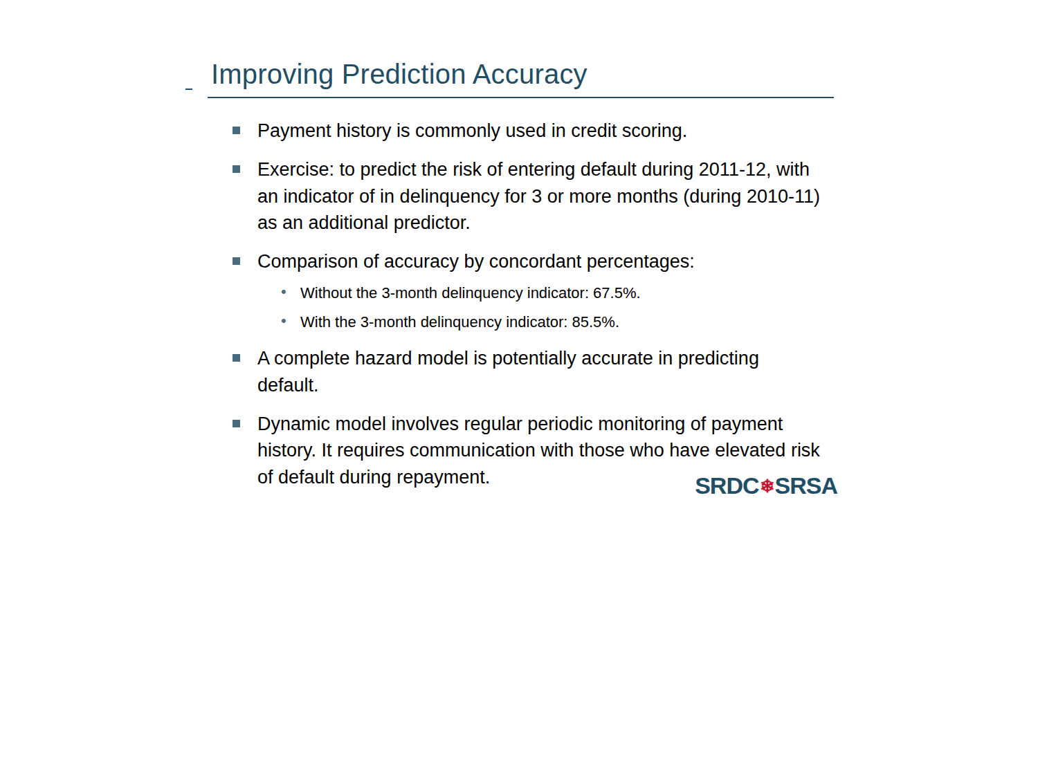Improving Prediction Accuracy
Payment history is commonly used in credit scoring.
Exercise: to predict the risk of entering default during 2011-12, with an indicator of in delinquency for 3 or more months (during 2010-11) as an additional predictor.
Comparison of accuracy by concordant percentages:
Without the 3-month delinquency indicator: 67.5%.
With the 3-month delinquency indicator: 85.5%.
A complete hazard model is potentially accurate in predicting default.
Dynamic model involves regular periodic monitoring of payment history. It requires communication with those who have elevated risk of default during repayment.
SRDC❄SRSA